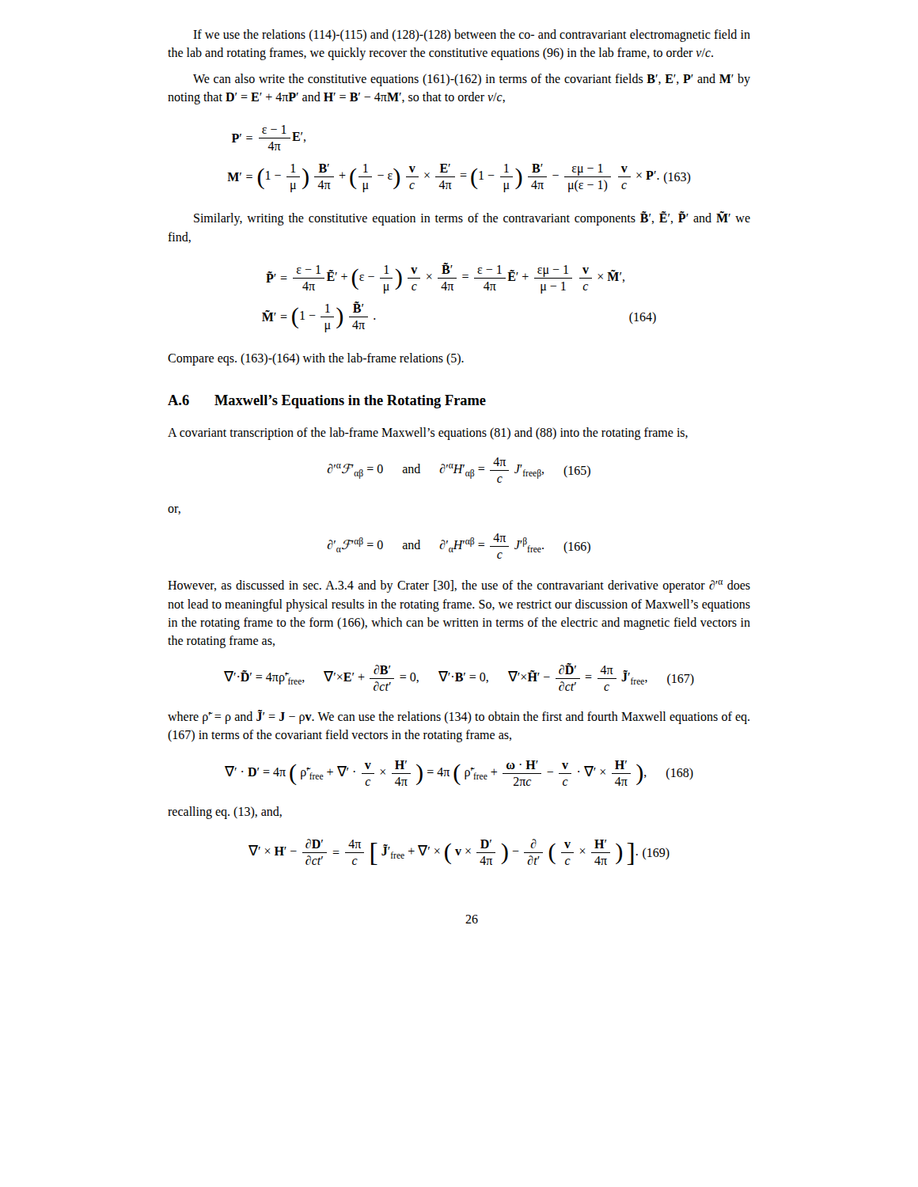If we use the relations (114)-(115) and (128)-(128) between the co- and contravariant electromagnetic field in the lab and rotating frames, we quickly recover the constitutive equations (96) in the lab frame, to order v/c.
We can also write the constitutive equations (161)-(162) in terms of the covariant fields B′, E′, P′ and M′ by noting that D′ = E′ + 4πP′ and H′ = B′ − 4πM′, so that to order v/c,
| P ′ | = | ε − 1 4π E ′, | |
| M ′ | = | ( 1 − 1 μ ) B ′ 4π + ( 1 μ − ε ) v c × E ′ 4π = ( 1 − 1 μ ) B ′ 4π − εμ − 1 μ(ε − 1) v c × P ′. | (163) |
Similarly, writing the constitutive equation in terms of the contravariant components B̃′, Ẽ′, P̃′ and M̃′ we find,
| P̃ ′ | = | ε − 1 4π Ẽ ′ + ( ε − 1 μ ) v c × B̃ ′ 4π = ε − 1 4π Ẽ ′ + εμ − 1 μ − 1 v c × M̃ ′, | |
| M̃ ′ | = | ( 1 − 1 μ ) B̃ ′ 4π . | (164) |
Compare eqs. (163)-(164) with the lab-frame relations (5).
A.6 Maxwell’s Equations in the Rotating Frame
A covariant transcription of the lab-frame Maxwell’s equations (81) and (88) into the rotating frame is,
∂′αℱ′αβ = 0 and ∂′αH′αβ = 4π c J′freeβ,
(165)
or,
∂′αℱ′αβ = 0 and ∂′αH′αβ = 4π c J′βfree.
(166)
However, as discussed in sec. A.3.4 and by Crater [30], the use of the contravariant derivative operator ∂′α does not lead to meaningful physical results in the rotating frame. So, we restrict our discussion of Maxwell’s equations in the rotating frame to the form (166), which can be written in terms of the electric and magnetic field vectors in the rotating frame as,
∇′·D̃′ = 4πρ̃′free, ∇′×E′ + ∂B′∂ct′ = 0, ∇′·B′ = 0, ∇′×H̃′ − ∂D̃′∂ct′ = 4π c J̃′free,
(167)
where ρ̃′ = ρ and J̃′ = J − ρv. We can use the relations (134) to obtain the first and fourth Maxwell equations of eq. (167) in terms of the covariant field vectors in the rotating frame as,
∇′ · D′ = 4π ( ρ̃′free + ∇′ · vc × H′4π ) = 4π ( ρ̃′free + ω · H′2πc − vc · ∇′ × H′4π ),
(168)
recalling eq. (13), and,
| ∇ ′ × H ′ − ∂ D ′ ∂ ct ′ | = | 4π c [ J̃ ′ free + ∇ ′ × ( v × D ′ 4π ) − ∂ ∂ t ′ ( v c × H ′ 4π ) ] . | (169) |
26